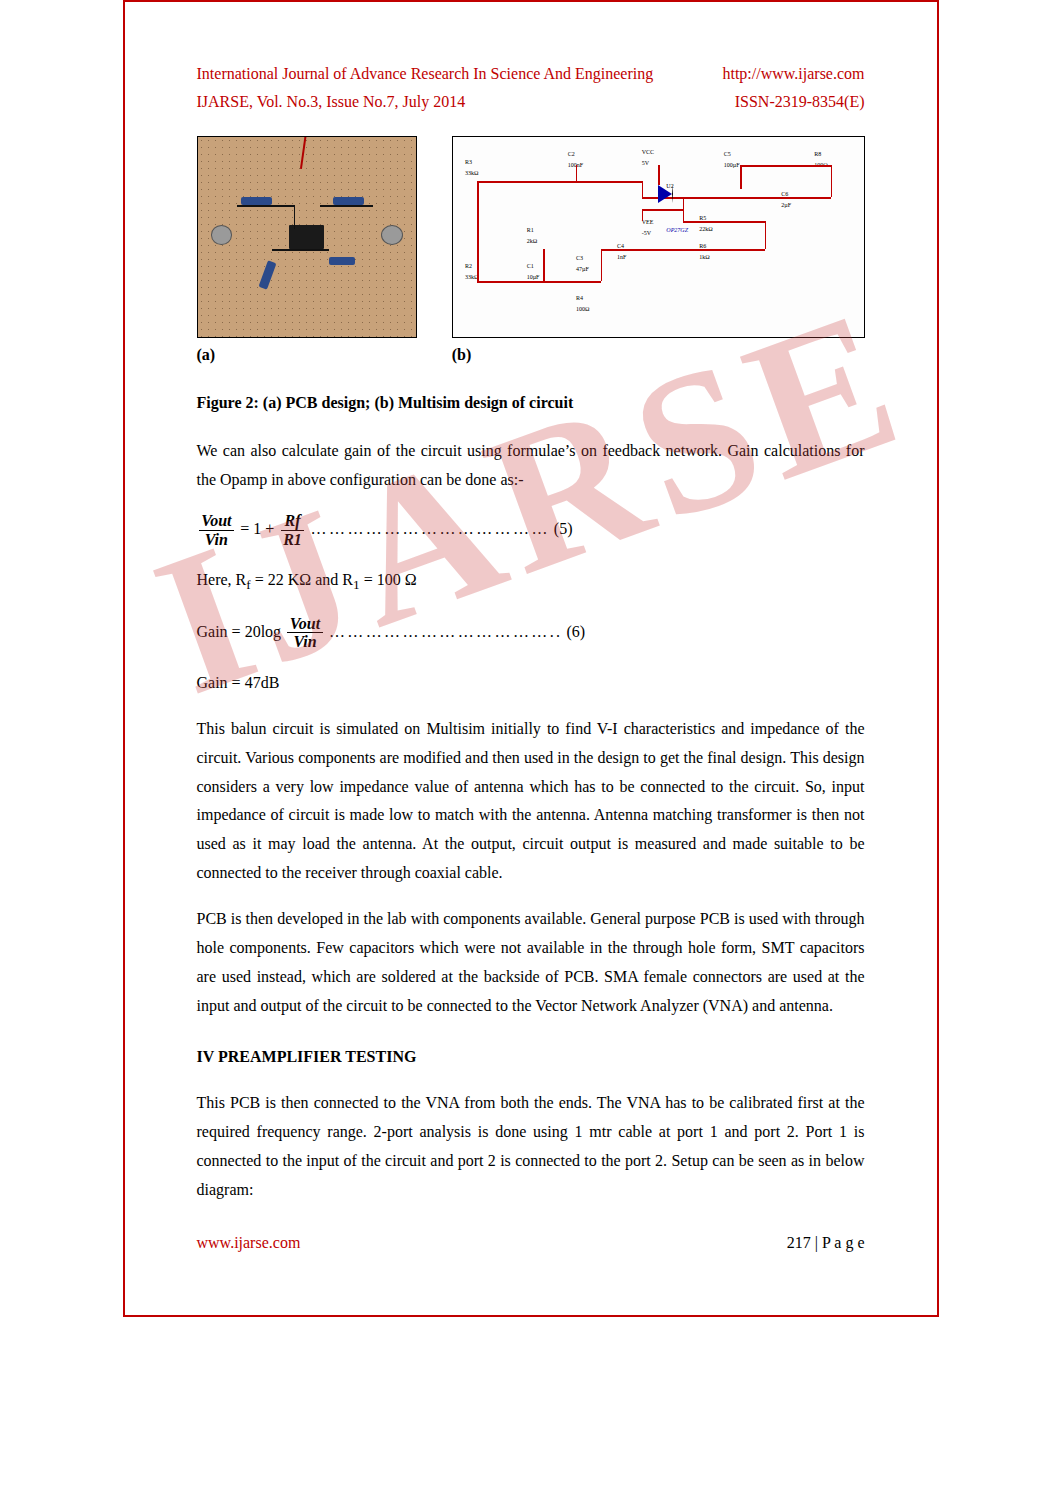IJARSE
International Journal of Advance Research In Science And Engineering
http://www.ijarse.com
IJARSE, Vol. No.3, Issue No.7, July 2014
ISSN-2319-8354(E)
R3
33kΩ
C2
100nF
VCC
5V
C5
100µF
R8
100Ω
U2
C6
2µF
VEE
-5V
OP27GZ
R5
22kΩ
R6
1kΩ
R1
2kΩ
C4
1nF
C3
47µF
R2
33kΩ
C1
10µF
R4
100Ω
(a)
(b)
Figure 2: (a) PCB design; (b) Multisim design of circuit
We can also calculate gain of the circuit using formulae’s on feedback network. Gain calculations for the Opamp in above configuration can be done as:-
Vout Vin = 1 + Rf R1 ………………………………… (5)
Here, Rf = 22 KΩ and R1 = 100 Ω
Gain = 20log Vout Vin ……………………………….. (6)
Gain = 47dB
This balun circuit is simulated on Multisim initially to find V-I characteristics and impedance of the circuit. Various components are modified and then used in the design to get the final design. This design considers a very low impedance value of antenna which has to be connected to the circuit. So, input impedance of circuit is made low to match with the antenna. Antenna matching transformer is then not used as it may load the antenna. At the output, circuit output is measured and made suitable to be connected to the receiver through coaxial cable.
PCB is then developed in the lab with components available. General purpose PCB is used with through hole components. Few capacitors which were not available in the through hole form, SMT capacitors are used instead, which are soldered at the backside of PCB. SMA female connectors are used at the input and output of the circuit to be connected to the Vector Network Analyzer (VNA) and antenna.
IV PREAMPLIFIER TESTING
This PCB is then connected to the VNA from both the ends. The VNA has to be calibrated first at the required frequency range. 2-port analysis is done using 1 mtr cable at port 1 and port 2. Port 1 is connected to the input of the circuit and port 2 is connected to the port 2. Setup can be seen as in below diagram:
www.ijarse.com
217 | P a g e